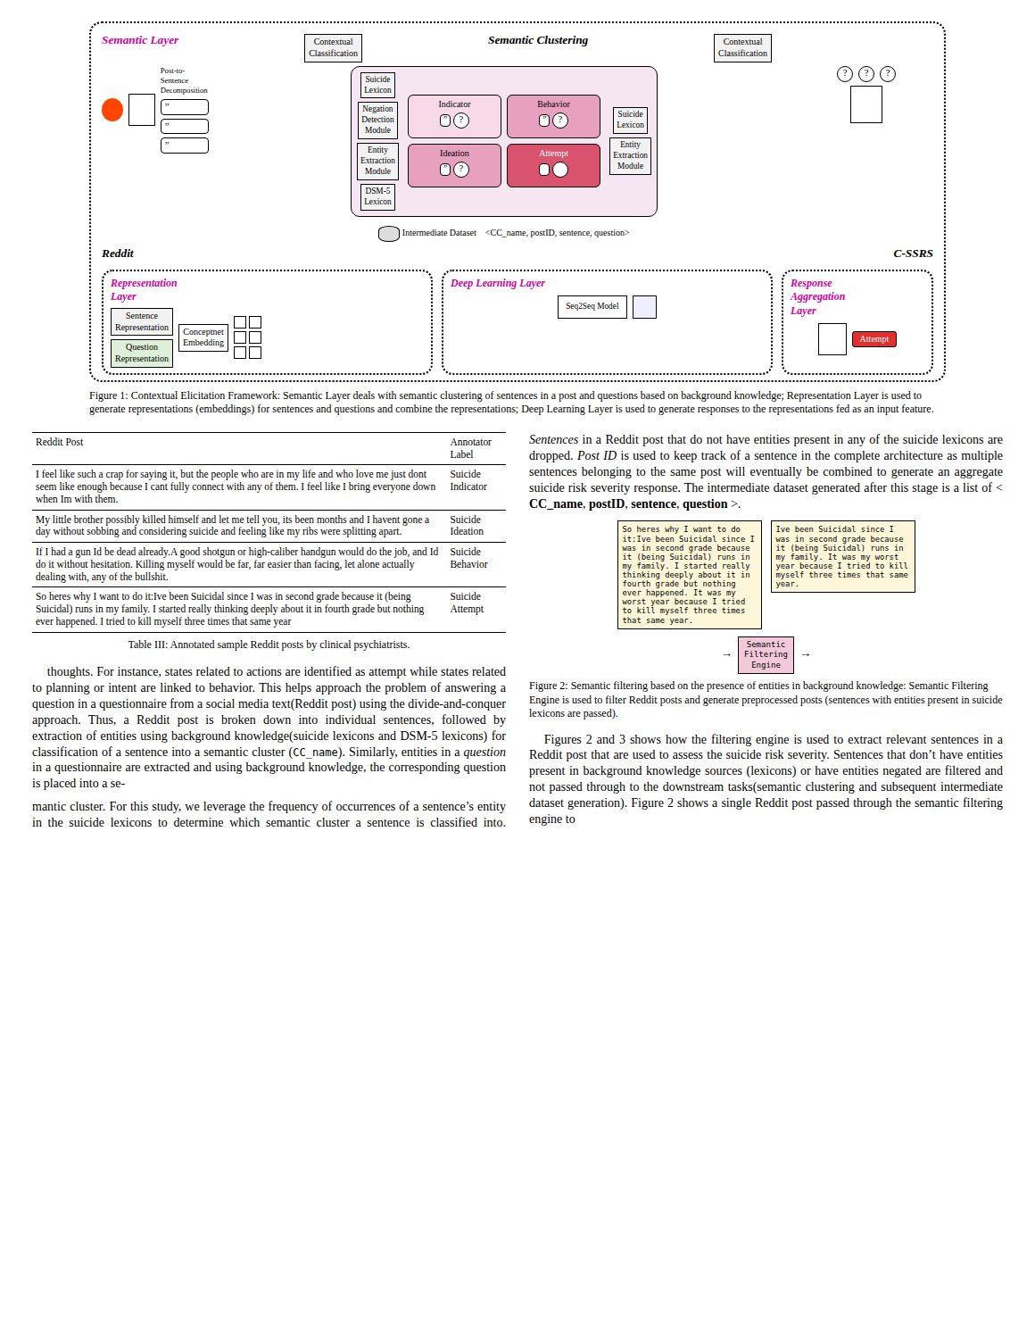Semantic Layer
Contextual
Classification
Semantic Clustering
Contextual
Classification
Post-to-Sentence
Decomposition ” ” ”
Suicide
Lexicon
Negation
Detection
Module
Entity
Extraction
Module
DSM-5
Lexicon
Indicator
” ?
Behavior
” ?
Ideation
” ?
Attempt
” ?
Suicide
Lexicon
Entity
Extraction
Module
Intermediate Dataset <CC_name, postID, sentence, question>
? ? ?
Reddit
C-SSRS
Representation
Layer
Sentence
Representation
Question
Representation
Conceptnet
Embedding
Deep Learning Layer
Seq2Seq Model
Response
Aggregation
Layer
Attempt
Figure 1: Contextual Elicitation Framework: Semantic Layer deals with semantic clustering of sentences in a post and questions based on background knowledge; Representation Layer is used to generate representations (embeddings) for sentences and questions and combine the representations; Deep Learning Layer is used to generate responses to the representations fed as an input feature.
| Reddit Post | Annotator Label |
| --- | --- |
| I feel like such a crap for saying it, but the people who are in my life and who love me just dont seem like enough because I cant fully connect with any of them. I feel like I bring everyone down when Im with them. | Suicide Indicator |
| My little brother possibly killed himself and let me tell you, its been months and I havent gone a day without sobbing and considering suicide and feeling like my ribs were splitting apart. | Suicide Ideation |
| If I had a gun Id be dead already.A good shotgun or high-caliber handgun would do the job, and Id do it without hesitation. Killing myself would be far, far easier than facing, let alone actually dealing with, any of the bullshit. | Suicide Behavior |
| So heres why I want to do it:Ive been Suicidal since I was in second grade because it (being Suicidal) runs in my family. I started really thinking deeply about it in fourth grade but nothing ever happened. I tried to kill myself three times that same year | Suicide Attempt |
Table III: Annotated sample Reddit posts by clinical psychiatrists.
thoughts. For instance, states related to actions are identified as attempt while states related to planning or intent are linked to behavior. This helps approach the problem of answering a question in a questionnaire from a social media text(Reddit post) using the divide-and-conquer approach. Thus, a Reddit post is broken down into individual sentences, followed by extraction of entities using background knowledge(suicide lexicons and DSM-5 lexicons) for classification of a sentence into a semantic cluster (CC_name). Similarly, entities in a question in a questionnaire are extracted and using background knowledge, the corresponding question is placed into a se-
mantic cluster. For this study, we leverage the frequency of occurrences of a sentence’s entity in the suicide lexicons to determine which semantic cluster a sentence is classified into. Sentences in a Reddit post that do not have entities present in any of the suicide lexicons are dropped. Post ID is used to keep track of a sentence in the complete architecture as multiple sentences belonging to the same post will eventually be combined to generate an aggregate suicide risk severity response. The intermediate dataset generated after this stage is a list of < CC_name, postID, sentence, question >.
So heres why I want to do it:Ive been Suicidal since I was in second grade because it (being Suicidal) runs in my family. I started really thinking deeply about it in fourth grade but nothing ever happened. It was my worst year because I tried to kill myself three times that same year.
Ive been Suicidal since I was in second grade because it (being Suicidal) runs in my family. It was my worst year because I tried to kill myself three times that same year.
→ Semantic
Filtering
Engine →
Figure 2: Semantic filtering based on the presence of entities in background knowledge: Semantic Filtering Engine is used to filter Reddit posts and generate preprocessed posts (sentences with entities present in suicide lexicons are passed).
Figures 2 and 3 shows how the filtering engine is used to extract relevant sentences in a Reddit post that are used to assess the suicide risk severity. Sentences that don’t have entities present in background knowledge sources (lexicons) or have entities negated are filtered and not passed through to the downstream tasks(semantic clustering and subsequent intermediate dataset generation). Figure 2 shows a single Reddit post passed through the semantic filtering engine to